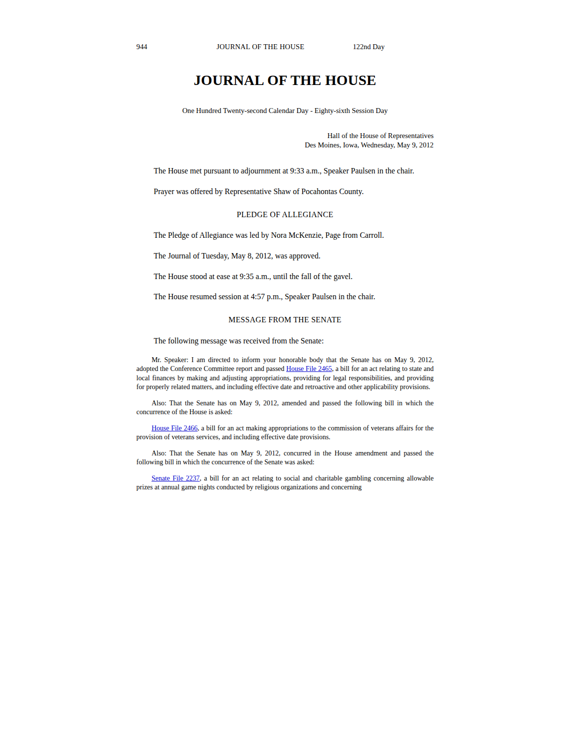944
JOURNAL OF THE HOUSE
122nd Day
JOURNAL OF THE HOUSE
One Hundred Twenty-second Calendar Day - Eighty-sixth Session Day
Hall of the House of Representatives
Des Moines, Iowa, Wednesday, May 9, 2012
The House met pursuant to adjournment at 9:33 a.m., Speaker Paulsen in the chair.
Prayer was offered by Representative Shaw of Pocahontas County.
PLEDGE OF ALLEGIANCE
The Pledge of Allegiance was led by Nora McKenzie, Page from Carroll.
The Journal of Tuesday, May 8, 2012, was approved.
The House stood at ease at 9:35 a.m., until the fall of the gavel.
The House resumed session at 4:57 p.m., Speaker Paulsen in the chair.
MESSAGE FROM THE SENATE
The following message was received from the Senate:
Mr. Speaker: I am directed to inform your honorable body that the Senate has on May 9, 2012, adopted the Conference Committee report and passed House File 2465, a bill for an act relating to state and local finances by making and adjusting appropriations, providing for legal responsibilities, and providing for properly related matters, and including effective date and retroactive and other applicability provisions.
Also: That the Senate has on May 9, 2012, amended and passed the following bill in which the concurrence of the House is asked:
House File 2466, a bill for an act making appropriations to the commission of veterans affairs for the provision of veterans services, and including effective date provisions.
Also: That the Senate has on May 9, 2012, concurred in the House amendment and passed the following bill in which the concurrence of the Senate was asked:
Senate File 2237, a bill for an act relating to social and charitable gambling concerning allowable prizes at annual game nights conducted by religious organizations and concerning